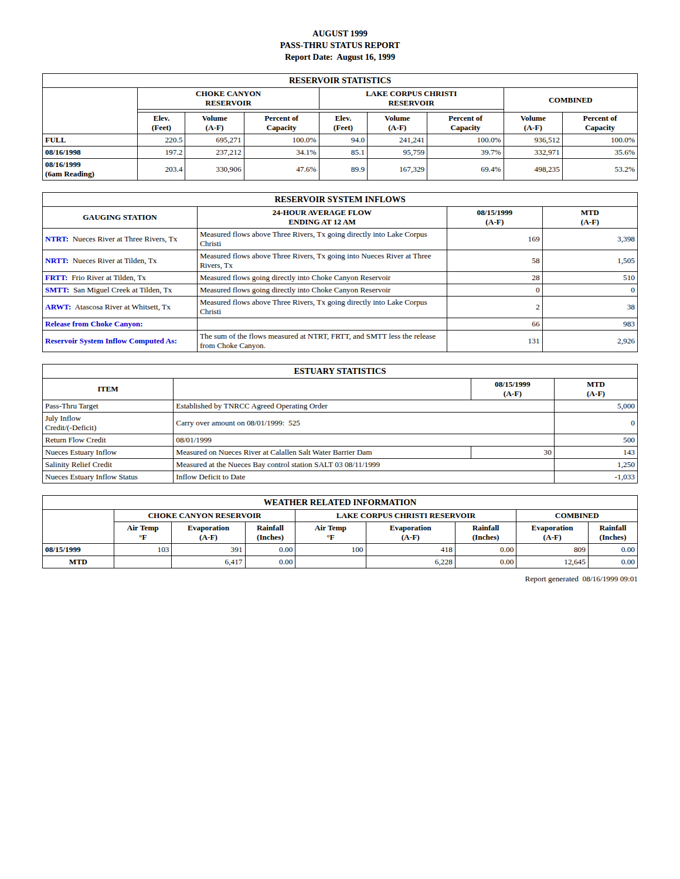AUGUST 1999
PASS-THRU STATUS REPORT
Report Date: August 16, 1999
RESERVOIR STATISTICS
| | CHOKE CANYON RESERVOIR | LAKE CORPUS CHRISTI RESERVOIR | COMBINED |
| --- | --- | --- | --- |
| Elev. (Feet) | Volume (A-F) | Percent of Capacity | Elev. (Feet) | Volume (A-F) | Percent of Capacity | Volume (A-F) | Percent of Capacity |
| FULL | 220.5 | 695,271 | 100.0% | 94.0 | 241,241 | 100.0% | 936,512 | 100.0% |
| 08/16/1998 | 197.2 | 237,212 | 34.1% | 85.1 | 95,759 | 39.7% | 332,971 | 35.6% |
| 08/16/1999 (6am Reading) | 203.4 | 330,906 | 47.6% | 89.9 | 167,329 | 69.4% | 498,235 | 53.2% |
RESERVOIR SYSTEM INFLOWS
| GAUGING STATION | 24-HOUR AVERAGE FLOW ENDING AT 12 AM | 08/15/1999 (A-F) | MTD (A-F) |
| --- | --- | --- | --- |
| NTRT: Nueces River at Three Rivers, Tx | Measured flows above Three Rivers, Tx going directly into Lake Corpus Christi | 169 | 3,398 |
| NRTT: Nueces River at Tilden, Tx | Measured flows above Three Rivers, Tx going into Nueces River at Three Rivers, Tx | 58 | 1,505 |
| FRTT: Frio River at Tilden, Tx | Measured flows going directly into Choke Canyon Reservoir | 28 | 510 |
| SMTT: San Miguel Creek at Tilden, Tx | Measured flows going directly into Choke Canyon Reservoir | 0 | 0 |
| ARWT: Atascosa River at Whitsett, Tx | Measured flows above Three Rivers, Tx going directly into Lake Corpus Christi | 2 | 38 |
| Release from Choke Canyon: | | 66 | 983 |
| Reservoir System Inflow Computed As: | The sum of the flows measured at NTRT, FRTT, and SMTT less the release from Choke Canyon. | 131 | 2,926 |
ESTUARY STATISTICS
| ITEM | | 08/15/1999 (A-F) | MTD (A-F) |
| --- | --- | --- | --- |
| Pass-Thru Target | Established by TNRCC Agreed Operating Order | 5,000 |
| July Inflow Credit/(-Deficit) | Carry over amount on 08/01/1999: 525 | 0 |
| Return Flow Credit | 08/01/1999 | 500 |
| Nueces Estuary Inflow | Measured on Nueces River at Calallen Salt Water Barrier Dam | 30 | 143 |
| Salinity Relief Credit | Measured at the Nueces Bay control station SALT 03 08/11/1999 | 1,250 |
| Nueces Estuary Inflow Status | Inflow Deficit to Date | -1,033 |
WEATHER RELATED INFORMATION
| | CHOKE CANYON RESERVOIR | LAKE CORPUS CHRISTI RESERVOIR | COMBINED |
| --- | --- | --- | --- |
| Air Temp °F | Evaporation (A-F) | Rainfall (Inches) | Air Temp °F | Evaporation (A-F) | Rainfall (Inches) | Evaporation (A-F) | Rainfall (Inches) |
| 08/15/1999 | 103 | 391 | 0.00 | 100 | 418 | 0.00 | 809 | 0.00 |
| MTD | | 6,417 | 0.00 | | 6,228 | 0.00 | 12,645 | 0.00 |
Report generated 08/16/1999 09:01